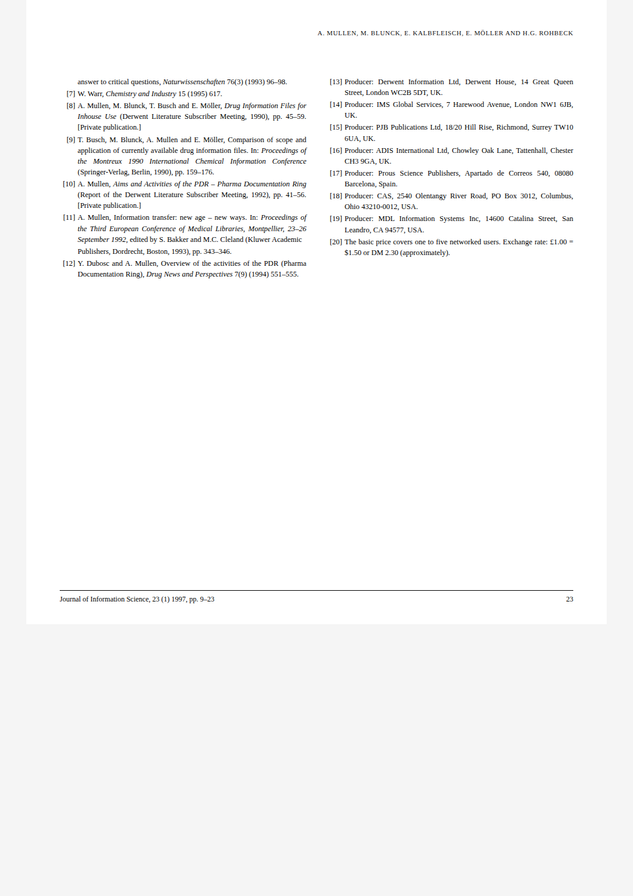A. MULLEN, M. BLUNCK, E. KALBFLEISCH, E. MÖLLER AND H.G. ROHBECK
answer to critical questions, Naturwissenschaften 76(3) (1993) 96–98.
[7] W. Warr, Chemistry and Industry 15 (1995) 617.
[8] A. Mullen, M. Blunck, T. Busch and E. Möller, Drug Information Files for Inhouse Use (Derwent Literature Subscriber Meeting, 1990), pp. 45–59. [Private publication.]
[9] T. Busch, M. Blunck, A. Mullen and E. Möller, Comparison of scope and application of currently available drug information files. In: Proceedings of the Montreux 1990 International Chemical Information Conference (Springer-Verlag, Berlin, 1990), pp. 159–176.
[10] A. Mullen, Aims and Activities of the PDR – Pharma Documentation Ring (Report of the Derwent Literature Subscriber Meeting, 1992), pp. 41–56. [Private publication.]
[11] A. Mullen, Information transfer: new age – new ways. In: Proceedings of the Third European Conference of Medical Libraries, Montpellier, 23–26 September 1992, edited by S. Bakker and M.C. Cleland (Kluwer Academic
Publishers, Dordrecht, Boston, 1993), pp. 343–346.
[12] Y. Dubosc and A. Mullen, Overview of the activities of the PDR (Pharma Documentation Ring), Drug News and Perspectives 7(9) (1994) 551–555.
[13] Producer: Derwent Information Ltd, Derwent House, 14 Great Queen Street, London WC2B 5DT, UK.
[14] Producer: IMS Global Services, 7 Harewood Avenue, London NW1 6JB, UK.
[15] Producer: PJB Publications Ltd, 18/20 Hill Rise, Richmond, Surrey TW10 6UA, UK.
[16] Producer: ADIS International Ltd, Chowley Oak Lane, Tattenhall, Chester CH3 9GA, UK.
[17] Producer: Prous Science Publishers, Apartado de Correos 540, 08080 Barcelona, Spain.
[18] Producer: CAS, 2540 Olentangy River Road, PO Box 3012, Columbus, Ohio 43210-0012, USA.
[19] Producer: MDL Information Systems Inc, 14600 Catalina Street, San Leandro, CA 94577, USA.
[20] The basic price covers one to five networked users. Exchange rate: £1.00 = $1.50 or DM 2.30 (approximately).
Journal of Information Science, 23 (1) 1997, pp. 9–23 23